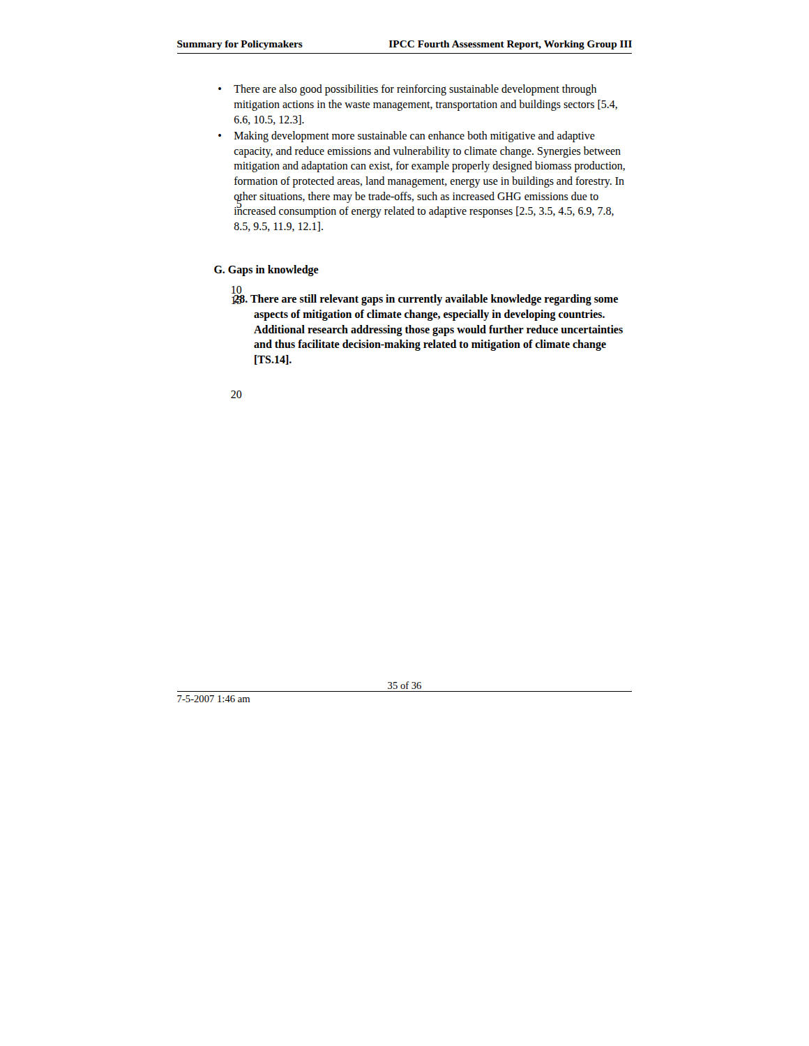Summary for Policymakers IPCC Fourth Assessment Report, Working Group III
There are also good possibilities for reinforcing sustainable development through mitigation actions in the waste management, transportation and buildings sectors [5.4, 6.6, 10.5, 12.3].
5 Making development more sustainable can enhance both mitigative and adaptive capacity, and reduce emissions and vulnerability to climate change. Synergies between mitigation and adaptation can exist, for example properly designed biomass production, formation of protected areas, land management, energy use in buildings and forestry. In other situations, there may be trade-offs, such as increased GHG emissions due to increased consumption of energy related to adaptive responses 10 [2.5, 3.5, 4.5, 6.9, 7.8, 8.5, 9.5, 11.9, 12.1].
G. Gaps in knowledge
15
28. There are still relevant gaps in currently available knowledge regarding some aspects of mitigation of climate change, especially in developing countries. Additional research addressing those gaps would further reduce uncertainties and thus facilitate decision-making related to mitigation of climate change [TS.14].
20
35 of 36
7-5-2007 1:46 am